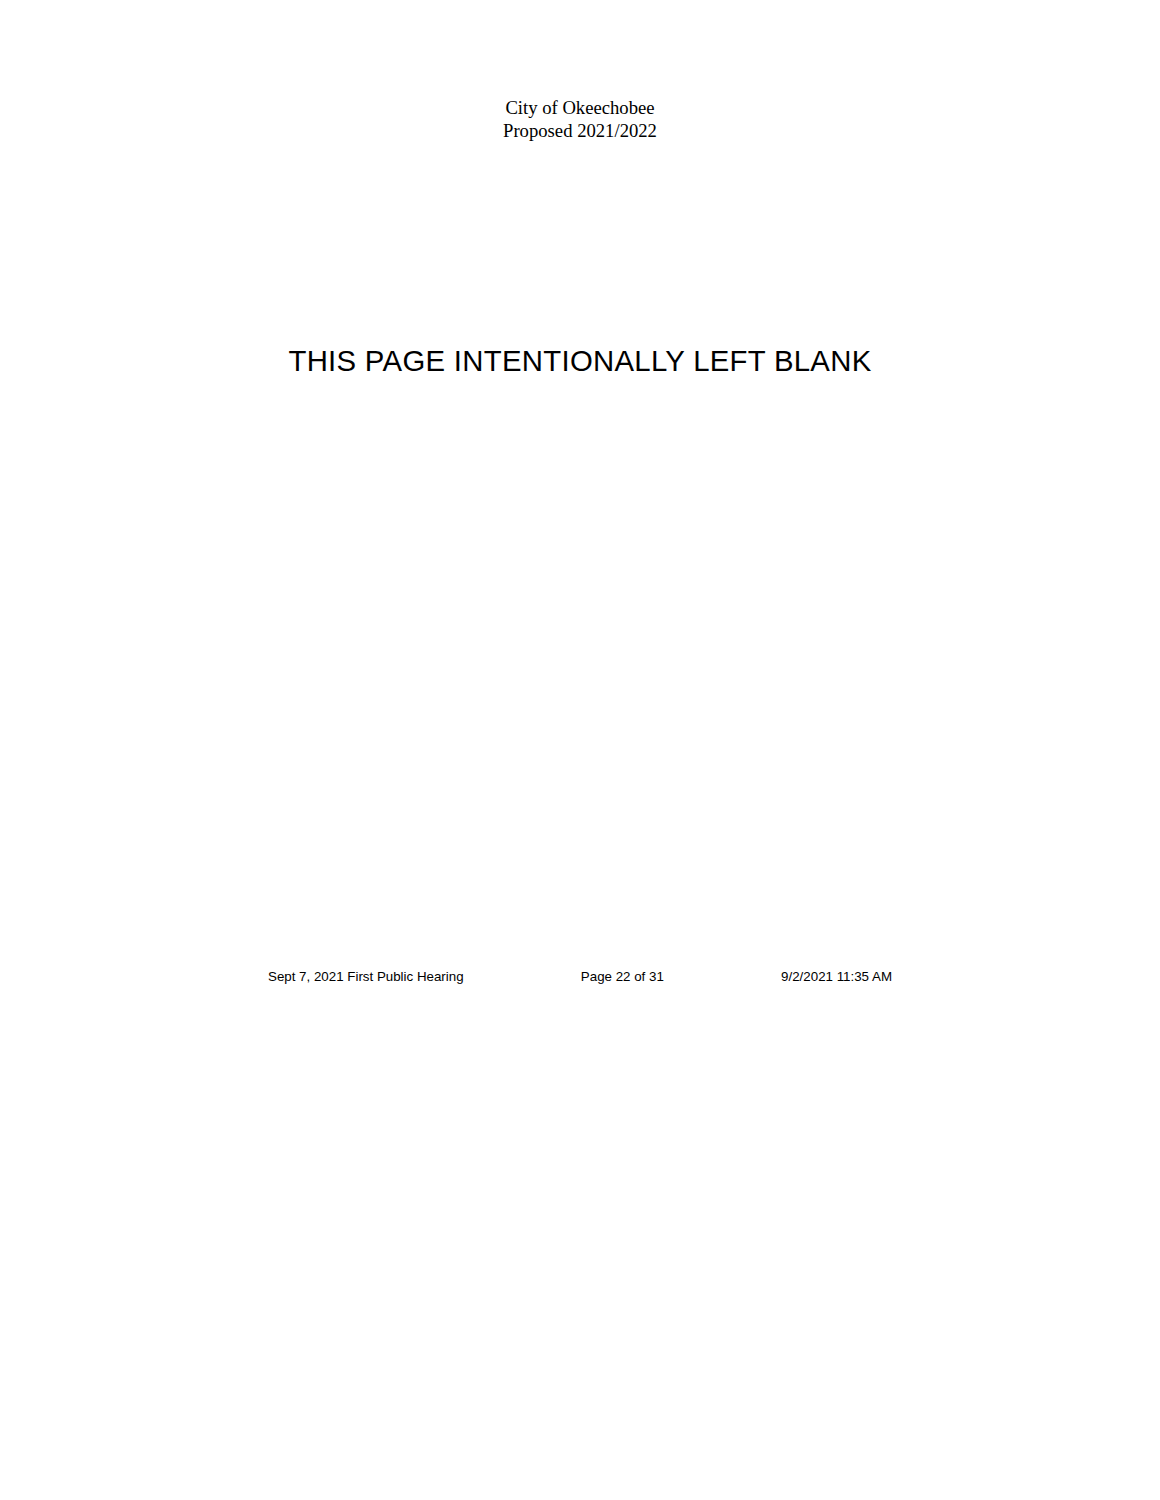City of Okeechobee Proposed 2021/2022
THIS PAGE INTENTIONALLY LEFT BLANK
Sept 7, 2021 First Public Hearing Page 22 of 31 9/2/2021 11:35 AM